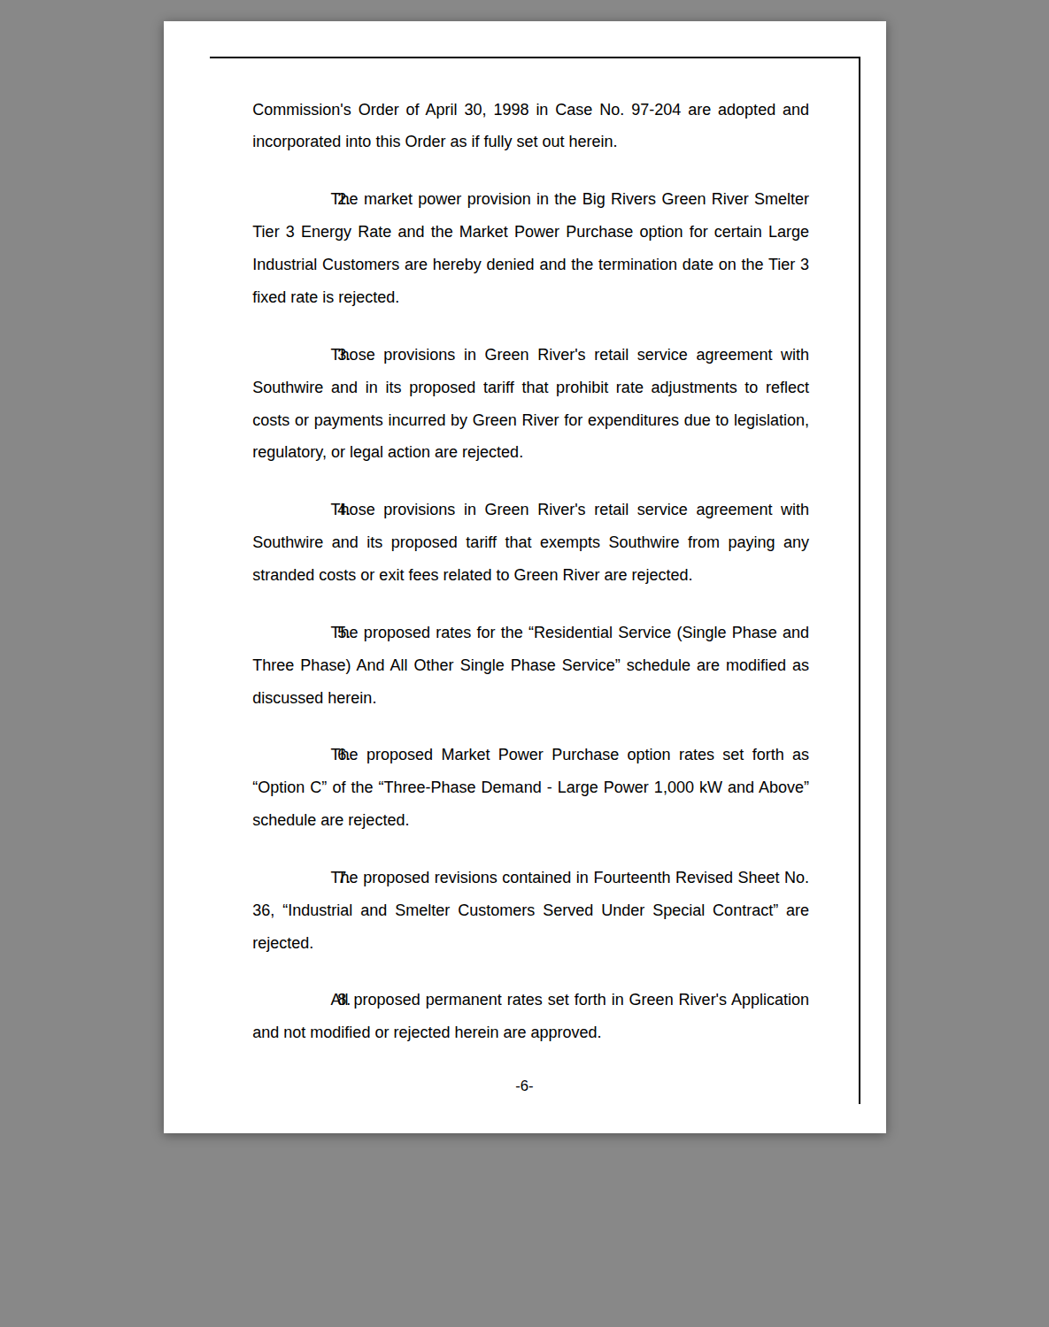Commission's Order of April 30, 1998 in Case No. 97-204 are adopted and incorporated into this Order as if fully set out herein.
2. The market power provision in the Big Rivers Green River Smelter Tier 3 Energy Rate and the Market Power Purchase option for certain Large Industrial Customers are hereby denied and the termination date on the Tier 3 fixed rate is rejected.
3. Those provisions in Green River's retail service agreement with Southwire and in its proposed tariff that prohibit rate adjustments to reflect costs or payments incurred by Green River for expenditures due to legislation, regulatory, or legal action are rejected.
4. Those provisions in Green River's retail service agreement with Southwire and its proposed tariff that exempts Southwire from paying any stranded costs or exit fees related to Green River are rejected.
5. The proposed rates for the “Residential Service (Single Phase and Three Phase) And All Other Single Phase Service” schedule are modified as discussed herein.
6. The proposed Market Power Purchase option rates set forth as “Option C” of the “Three-Phase Demand - Large Power 1,000 kW and Above” schedule are rejected.
7. The proposed revisions contained in Fourteenth Revised Sheet No. 36, “Industrial and Smelter Customers Served Under Special Contract” are rejected.
8. All proposed permanent rates set forth in Green River's Application and not modified or rejected herein are approved.
-6-